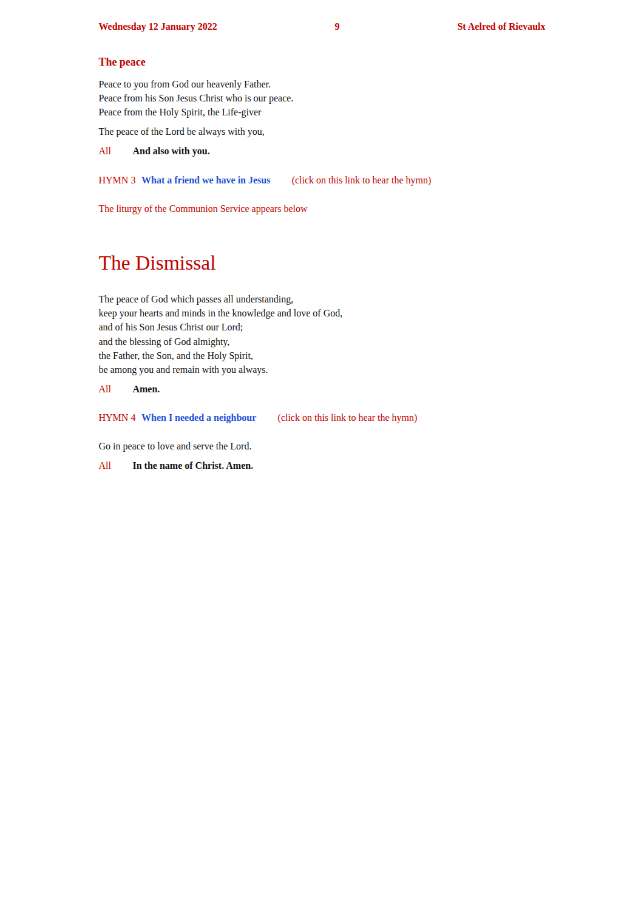Wednesday 12 January 2022 9 St Aelred of Rievaulx
The peace
Peace to you from God our heavenly Father.
Peace from his Son Jesus Christ who is our peace.
Peace from the Holy Spirit, the Life-giver
The peace of the Lord be always with you,
All And also with you.
HYMN 3 What a friend we have in Jesus (click on this link to hear the hymn)
The liturgy of the Communion Service appears below
The Dismissal
The peace of God which passes all understanding,
keep your hearts and minds in the knowledge and love of God,
and of his Son Jesus Christ our Lord;
and the blessing of God almighty,
the Father, the Son, and the Holy Spirit,
be among you and remain with you always.
All Amen.
HYMN 4 When I needed a neighbour (click on this link to hear the hymn)
Go in peace to love and serve the Lord.
All In the name of Christ. Amen.